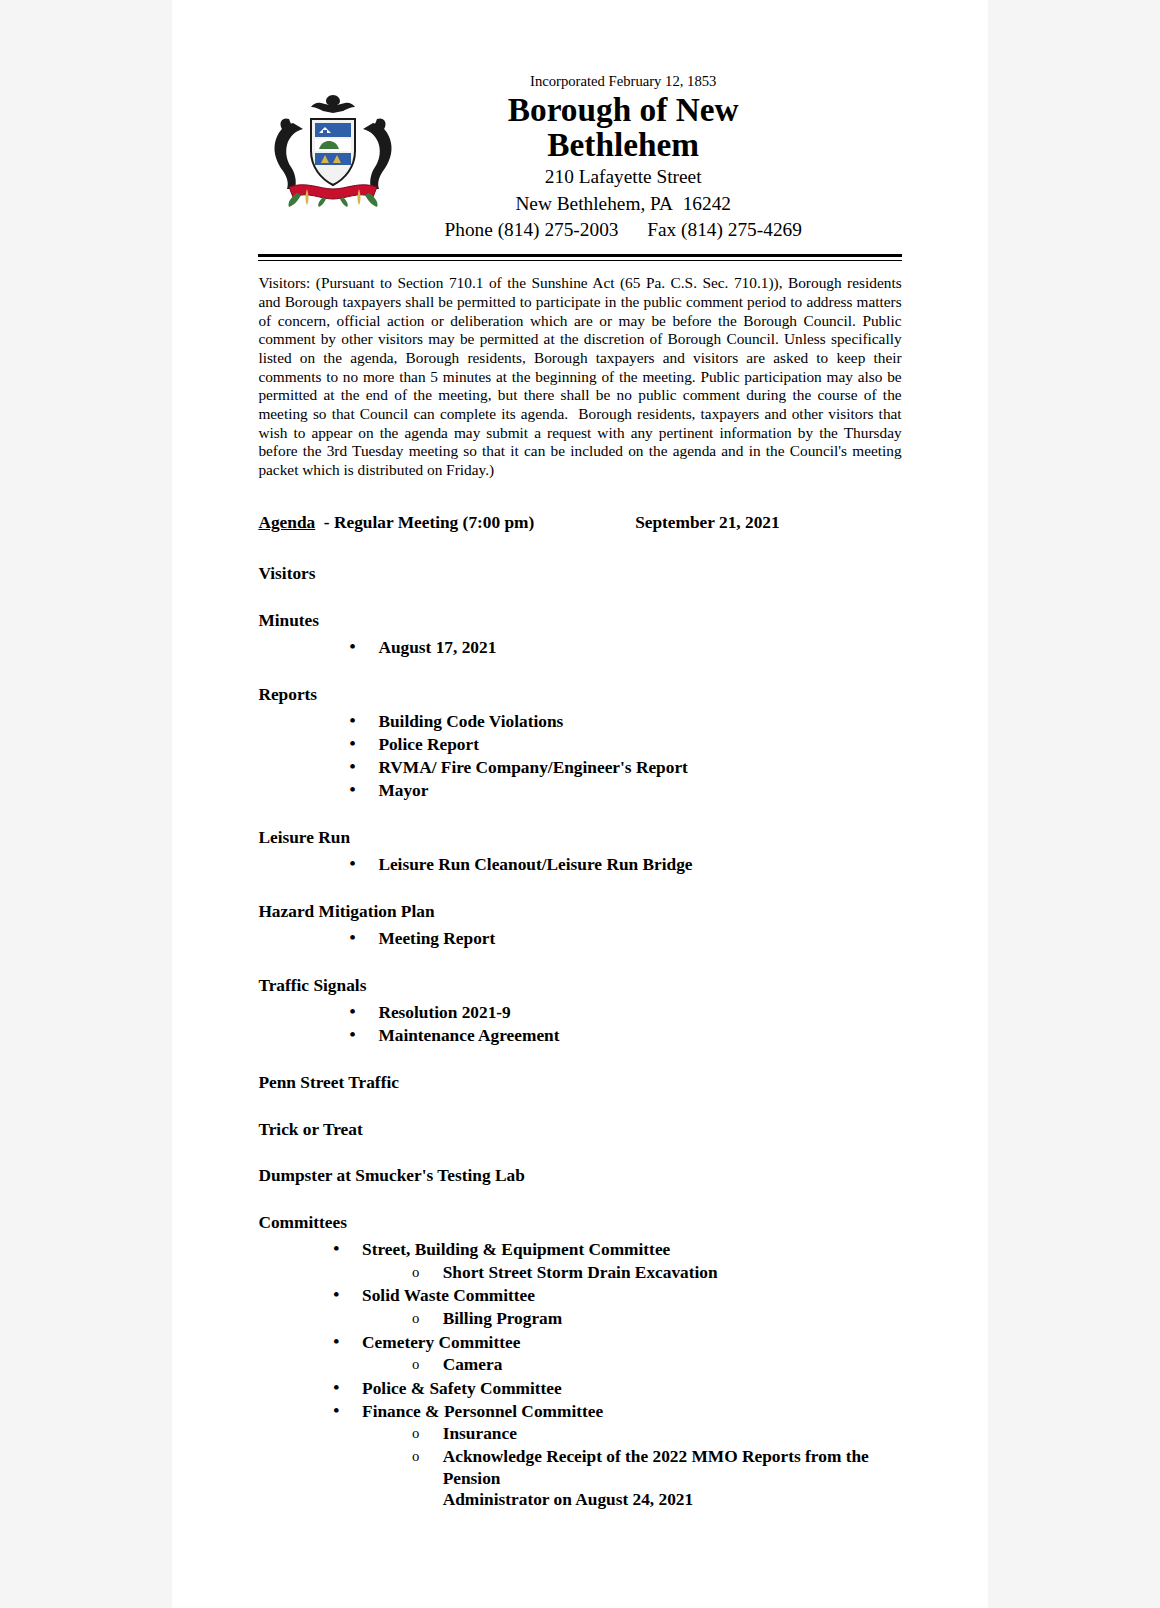Incorporated February 12, 1853
Borough of New Bethlehem
210 Lafayette Street
New Bethlehem, PA 16242
Phone (814) 275-2003 Fax (814) 275-4269
Visitors: (Pursuant to Section 710.1 of the Sunshine Act (65 Pa. C.S. Sec. 710.1)), Borough residents and Borough taxpayers shall be permitted to participate in the public comment period to address matters of concern, official action or deliberation which are or may be before the Borough Council. Public comment by other visitors may be permitted at the discretion of Borough Council. Unless specifically listed on the agenda, Borough residents, Borough taxpayers and visitors are asked to keep their comments to no more than 5 minutes at the beginning of the meeting. Public participation may also be permitted at the end of the meeting, but there shall be no public comment during the course of the meeting so that Council can complete its agenda. Borough residents, taxpayers and other visitors that wish to appear on the agenda may submit a request with any pertinent information by the Thursday before the 3rd Tuesday meeting so that it can be included on the agenda and in the Council's meeting packet which is distributed on Friday.)
Agenda - Regular Meeting (7:00 pm)September 21, 2021
Visitors
Minutes
August 17, 2021
Reports
Building Code Violations
Police Report
RVMA/ Fire Company/Engineer's Report
Mayor
Leisure Run
Leisure Run Cleanout/Leisure Run Bridge
Hazard Mitigation Plan
Meeting Report
Traffic Signals
Resolution 2021-9
Maintenance Agreement
Penn Street Traffic
Trick or Treat
Dumpster at Smucker's Testing Lab
Committees
Street, Building & Equipment Committee
Short Street Storm Drain Excavation
Solid Waste Committee
Billing Program
Cemetery Committee
Camera
Police & Safety Committee
Finance & Personnel Committee
Insurance
Acknowledge Receipt of the 2022 MMO Reports from the PensionAdministrator on August 24, 2021